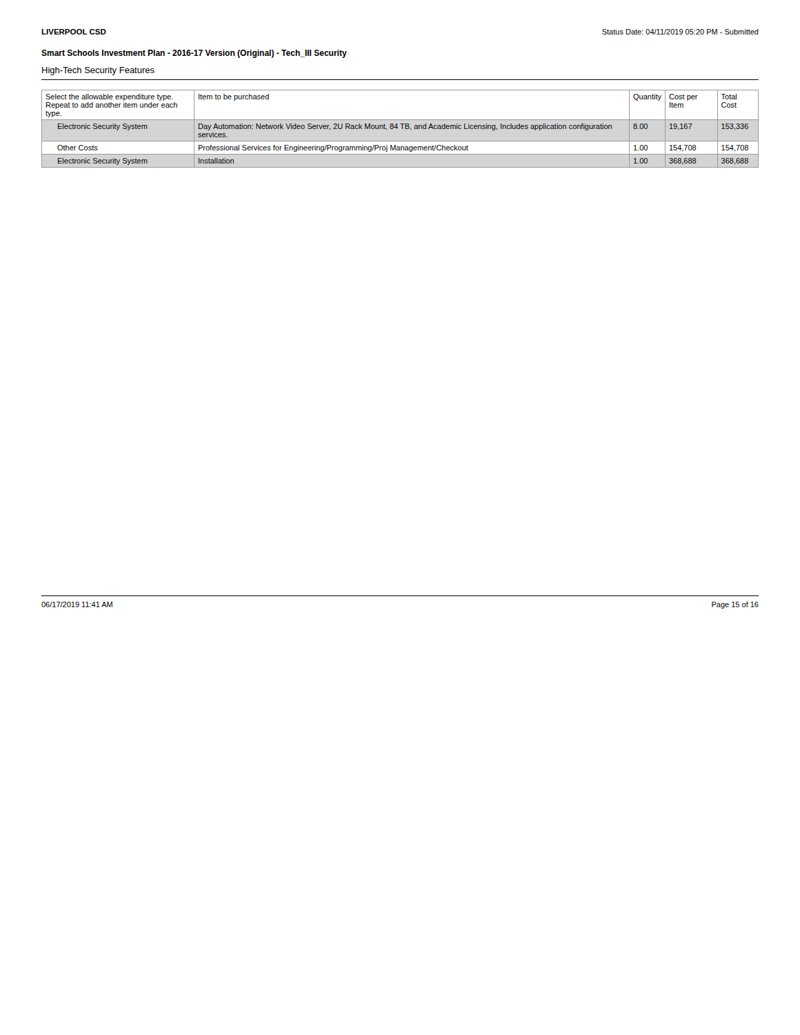LIVERPOOL CSD
Status Date: 04/11/2019 05:20 PM - Submitted
Smart Schools Investment Plan - 2016-17 Version (Original) - Tech_III Security
High-Tech Security Features
| Select the allowable expenditure type. Repeat to add another item under each type. | Item to be purchased | Quantity | Cost per Item | Total Cost |
| --- | --- | --- | --- | --- |
| Electronic Security System | Day Automation: Network Video Server, 2U Rack Mount, 84 TB, and Academic Licensing, Includes application configuration services. | 8.00 | 19,167 | 153,336 |
| Other Costs | Professional Services for Engineering/Programming/Proj Management/Checkout | 1.00 | 154,708 | 154,708 |
| Electronic Security System | Installation | 1.00 | 368,688 | 368,688 |
06/17/2019 11:41 AM
Page 15 of 16